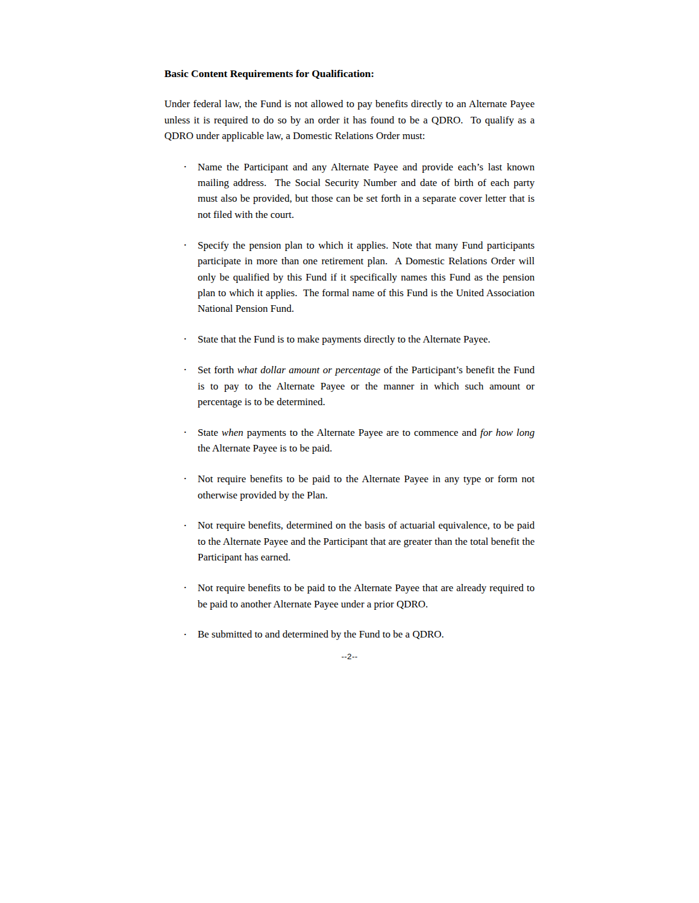Basic Content Requirements for Qualification:
Under federal law, the Fund is not allowed to pay benefits directly to an Alternate Payee unless it is required to do so by an order it has found to be a QDRO. To qualify as a QDRO under applicable law, a Domestic Relations Order must:
Name the Participant and any Alternate Payee and provide each’s last known mailing address. The Social Security Number and date of birth of each party must also be provided, but those can be set forth in a separate cover letter that is not filed with the court.
Specify the pension plan to which it applies. Note that many Fund participants participate in more than one retirement plan. A Domestic Relations Order will only be qualified by this Fund if it specifically names this Fund as the pension plan to which it applies. The formal name of this Fund is the United Association National Pension Fund.
State that the Fund is to make payments directly to the Alternate Payee.
Set forth what dollar amount or percentage of the Participant’s benefit the Fund is to pay to the Alternate Payee or the manner in which such amount or percentage is to be determined.
State when payments to the Alternate Payee are to commence and for how long the Alternate Payee is to be paid.
Not require benefits to be paid to the Alternate Payee in any type or form not otherwise provided by the Plan.
Not require benefits, determined on the basis of actuarial equivalence, to be paid to the Alternate Payee and the Participant that are greater than the total benefit the Participant has earned.
Not require benefits to be paid to the Alternate Payee that are already required to be paid to another Alternate Payee under a prior QDRO.
Be submitted to and determined by the Fund to be a QDRO.
--2--